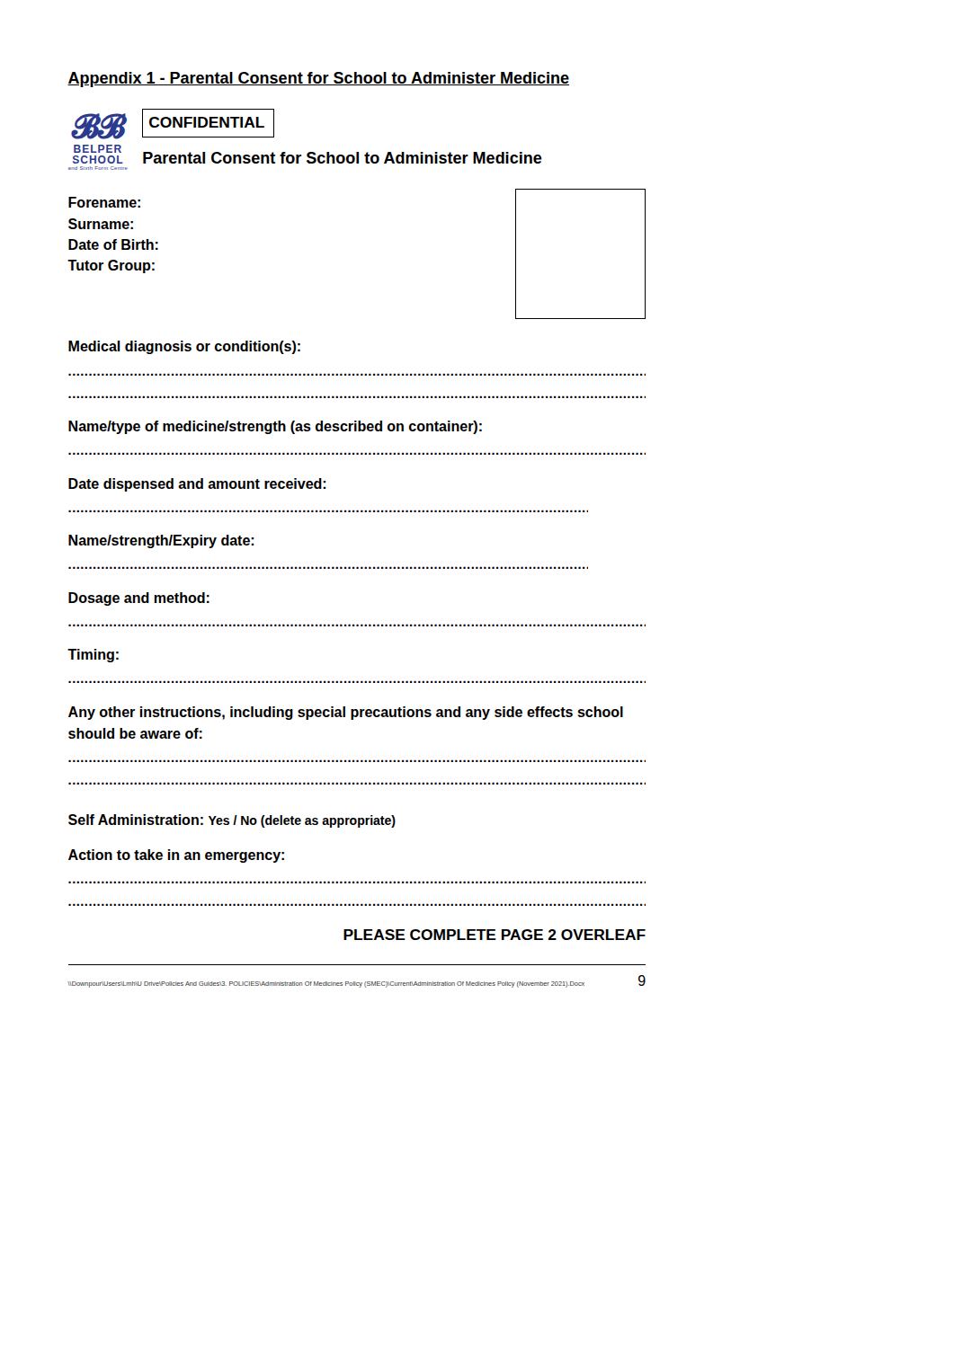Appendix 1 - Parental Consent for School to Administer Medicine
𝓑𝓑 BELPER SCHOOL and Sixth Form Centre
CONFIDENTIAL
Parental Consent for School to Administer Medicine
Forename:
Surname:
Date of Birth:
Tutor Group:
Medical diagnosis or condition(s):
..........................................................................................................................................................
..........................................................................................................................................................
Name/type of medicine/strength (as described on container):
..........................................................................................................................................................
Date dispensed and amount received:
.............................................................................................................................................
Name/strength/Expiry date:
...............................................................................................................................................
Dosage and method:
..........................................................................................................................................................
Timing:
..........................................................................................................................................................
Any other instructions, including special precautions and any side effects school should be aware of:
..........................................................................................................................................................
..........................................................................................................................................................
Self Administration: Yes / No (delete as appropriate)
Action to take in an emergency:
..........................................................................................................................................................
..........................................................................................................................................................
PLEASE COMPLETE PAGE 2 OVERLEAF
\\Downpour\Users\Lmh\U Drive\Policies And Guides\3. POLICIES\Administration Of Medicines Policy (SMEC)\Current\Administration Of Medicines Policy (November 2021).Docx 9